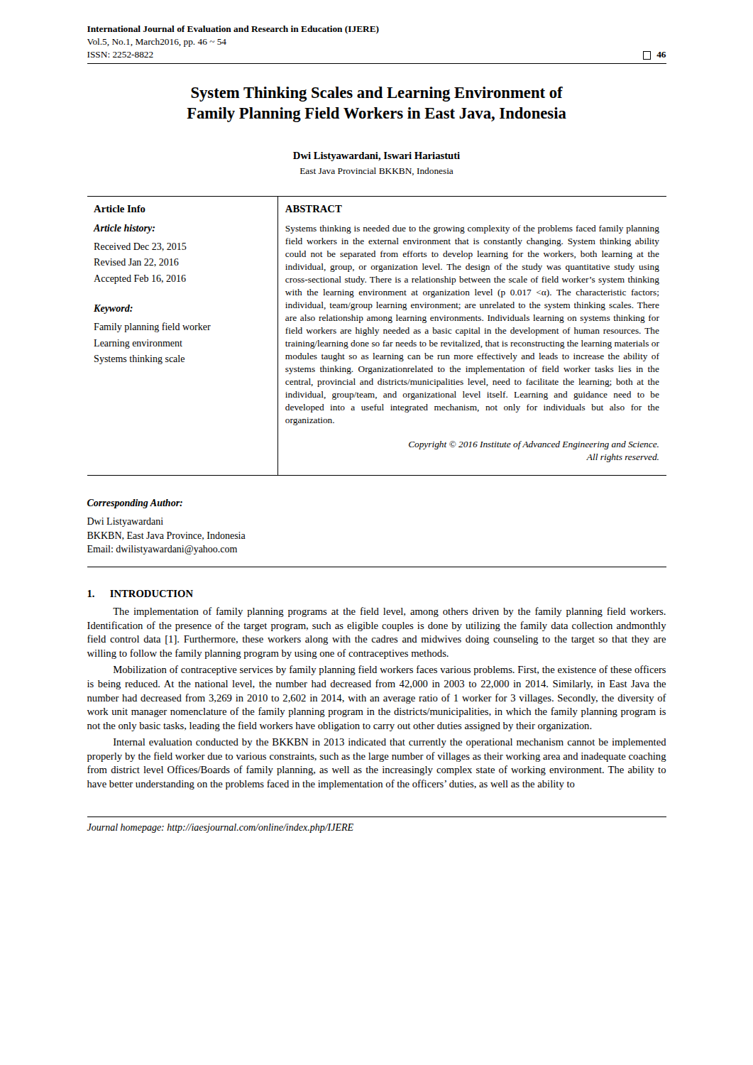International Journal of Evaluation and Research in Education (IJERE)
Vol.5, No.1, March2016, pp. 46 ~ 54
ISSN: 2252-8822
46
System Thinking Scales and Learning Environment of
Family Planning Field Workers in East Java, Indonesia
Dwi Listyawardani, Iswari Hariastuti
East Java Provincial BKKBN, Indonesia
| Article Info Article history: Received Dec 23, 2015 Revised Jan 22, 2016 Accepted Feb 16, 2016 Keyword: Family planning field worker Learning environment Systems thinking scale | ABSTRACT Systems thinking is needed due to the growing complexity of the problems faced family planning field workers in the external environment that is constantly changing. System thinking ability could not be separated from efforts to develop learning for the workers, both learning at the individual, group, or organization level. The design of the study was quantitative study using cross-sectional study. There is a relationship between the scale of field worker’s system thinking with the learning environment at organization level (p 0.017 <α). The characteristic factors; individual, team/group learning environment; are unrelated to the system thinking scales. There are also relationship among learning environments. Individuals learning on systems thinking for field workers are highly needed as a basic capital in the development of human resources. The training/learning done so far needs to be revitalized, that is reconstructing the learning materials or modules taught so as learning can be run more effectively and leads to increase the ability of systems thinking. Organizationrelated to the implementation of field worker tasks lies in the central, provincial and districts/municipalities level, need to facilitate the learning; both at the individual, group/team, and organizational level itself. Learning and guidance need to be developed into a useful integrated mechanism, not only for individuals but also for the organization. Copyright © 2016 Institute of Advanced Engineering and Science. All rights reserved. |
Corresponding Author:
Dwi Listyawardani
BKKBN, East Java Province, Indonesia
Email: dwilistyawardani@yahoo.com
1. INTRODUCTION
The implementation of family planning programs at the field level, among others driven by the family planning field workers. Identification of the presence of the target program, such as eligible couples is done by utilizing the family data collection andmonthly field control data [1]. Furthermore, these workers along with the cadres and midwives doing counseling to the target so that they are willing to follow the family planning program by using one of contraceptives methods.
Mobilization of contraceptive services by family planning field workers faces various problems. First, the existence of these officers is being reduced. At the national level, the number had decreased from 42,000 in 2003 to 22,000 in 2014. Similarly, in East Java the number had decreased from 3,269 in 2010 to 2,602 in 2014, with an average ratio of 1 worker for 3 villages. Secondly, the diversity of work unit manager nomenclature of the family planning program in the districts/municipalities, in which the family planning program is not the only basic tasks, leading the field workers have obligation to carry out other duties assigned by their organization.
Internal evaluation conducted by the BKKBN in 2013 indicated that currently the operational mechanism cannot be implemented properly by the field worker due to various constraints, such as the large number of villages as their working area and inadequate coaching from district level Offices/Boards of family planning, as well as the increasingly complex state of working environment. The ability to have better understanding on the problems faced in the implementation of the officers’ duties, as well as the ability to
Journal homepage: http://iaesjournal.com/online/index.php/IJERE